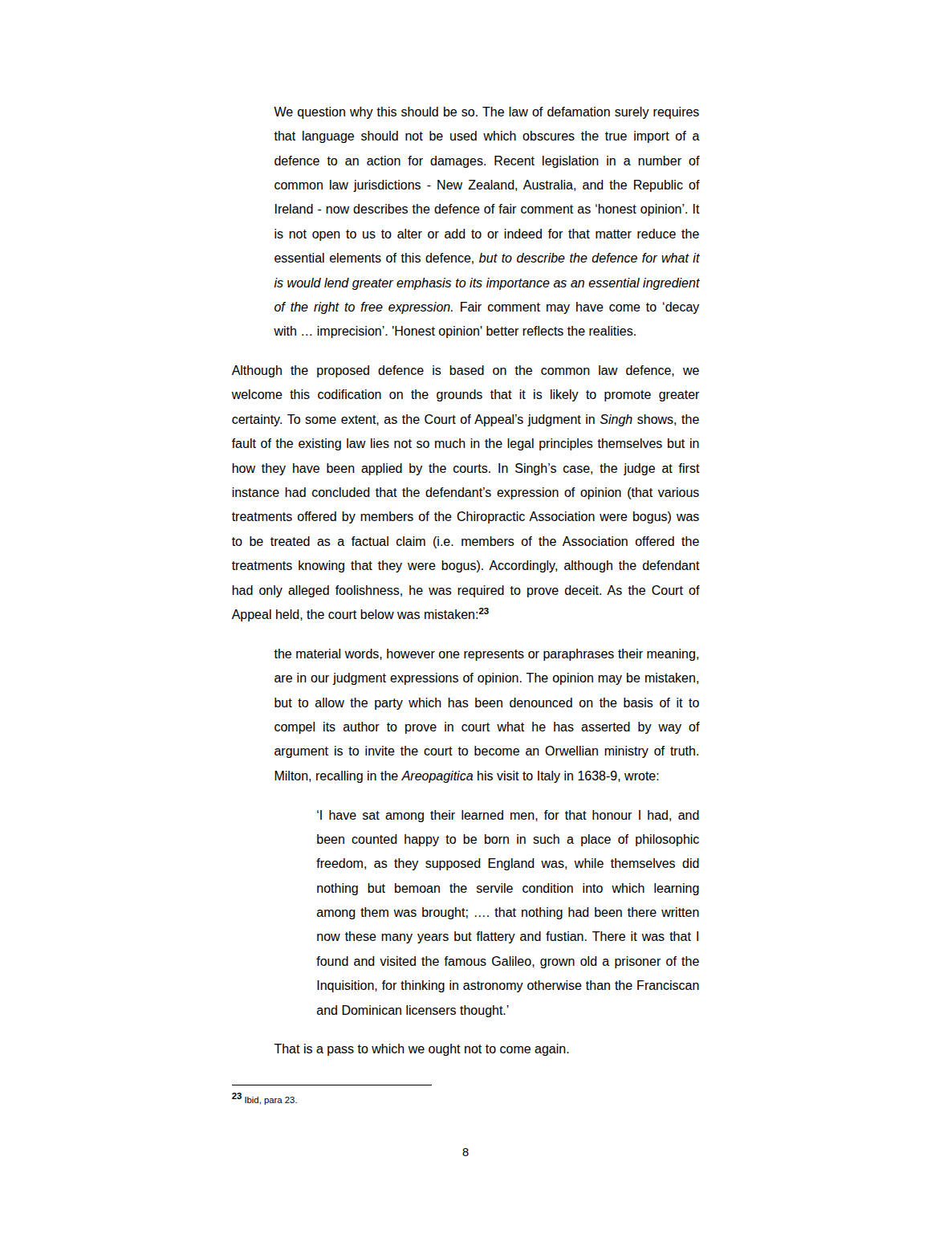We question why this should be so. The law of defamation surely requires that language should not be used which obscures the true import of a defence to an action for damages. Recent legislation in a number of common law jurisdictions - New Zealand, Australia, and the Republic of Ireland - now describes the defence of fair comment as ‘honest opinion’. It is not open to us to alter or add to or indeed for that matter reduce the essential elements of this defence, but to describe the defence for what it is would lend greater emphasis to its importance as an essential ingredient of the right to free expression. Fair comment may have come to ‘decay with … imprecision’. 'Honest opinion' better reflects the realities.
Although the proposed defence is based on the common law defence, we welcome this codification on the grounds that it is likely to promote greater certainty. To some extent, as the Court of Appeal’s judgment in Singh shows, the fault of the existing law lies not so much in the legal principles themselves but in how they have been applied by the courts. In Singh’s case, the judge at first instance had concluded that the defendant’s expression of opinion (that various treatments offered by members of the Chiropractic Association were bogus) was to be treated as a factual claim (i.e. members of the Association offered the treatments knowing that they were bogus). Accordingly, although the defendant had only alleged foolishness, he was required to prove deceit. As the Court of Appeal held, the court below was mistaken:23
the material words, however one represents or paraphrases their meaning, are in our judgment expressions of opinion. The opinion may be mistaken, but to allow the party which has been denounced on the basis of it to compel its author to prove in court what he has asserted by way of argument is to invite the court to become an Orwellian ministry of truth. Milton, recalling in the Areopagitica his visit to Italy in 1638-9, wrote:
‘I have sat among their learned men, for that honour I had, and been counted happy to be born in such a place of philosophic freedom, as they supposed England was, while themselves did nothing but bemoan the servile condition into which learning among them was brought; …. that nothing had been there written now these many years but flattery and fustian. There it was that I found and visited the famous Galileo, grown old a prisoner of the Inquisition, for thinking in astronomy otherwise than the Franciscan and Dominican licensers thought.’
That is a pass to which we ought not to come again.
23 Ibid, para 23.
8